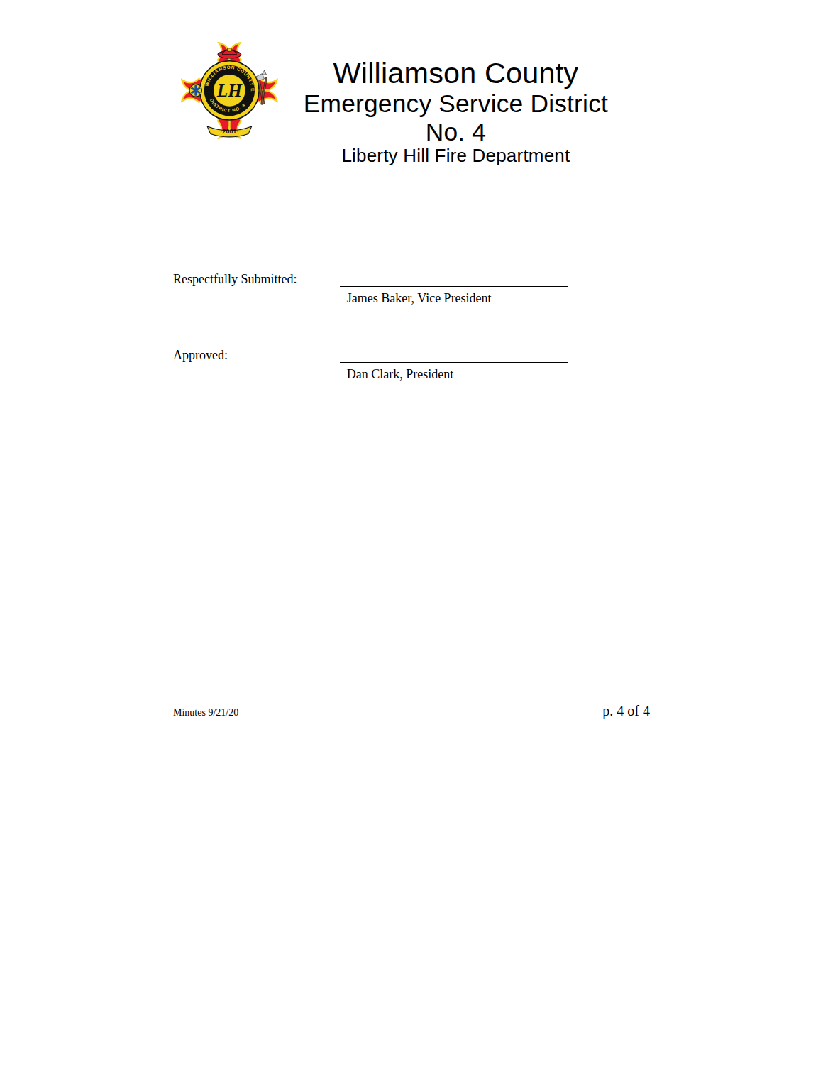WILLIAMSON COUNTY EMERGENCY SERVICES DISTRICT NO. 4 LH ·2001·
Williamson County
Emergency Service District No. 4
Liberty Hill Fire Department
Respectfully Submitted:
James Baker, Vice President
Approved:
Dan Clark, President
Minutes 9/21/20
p. 4 of 4